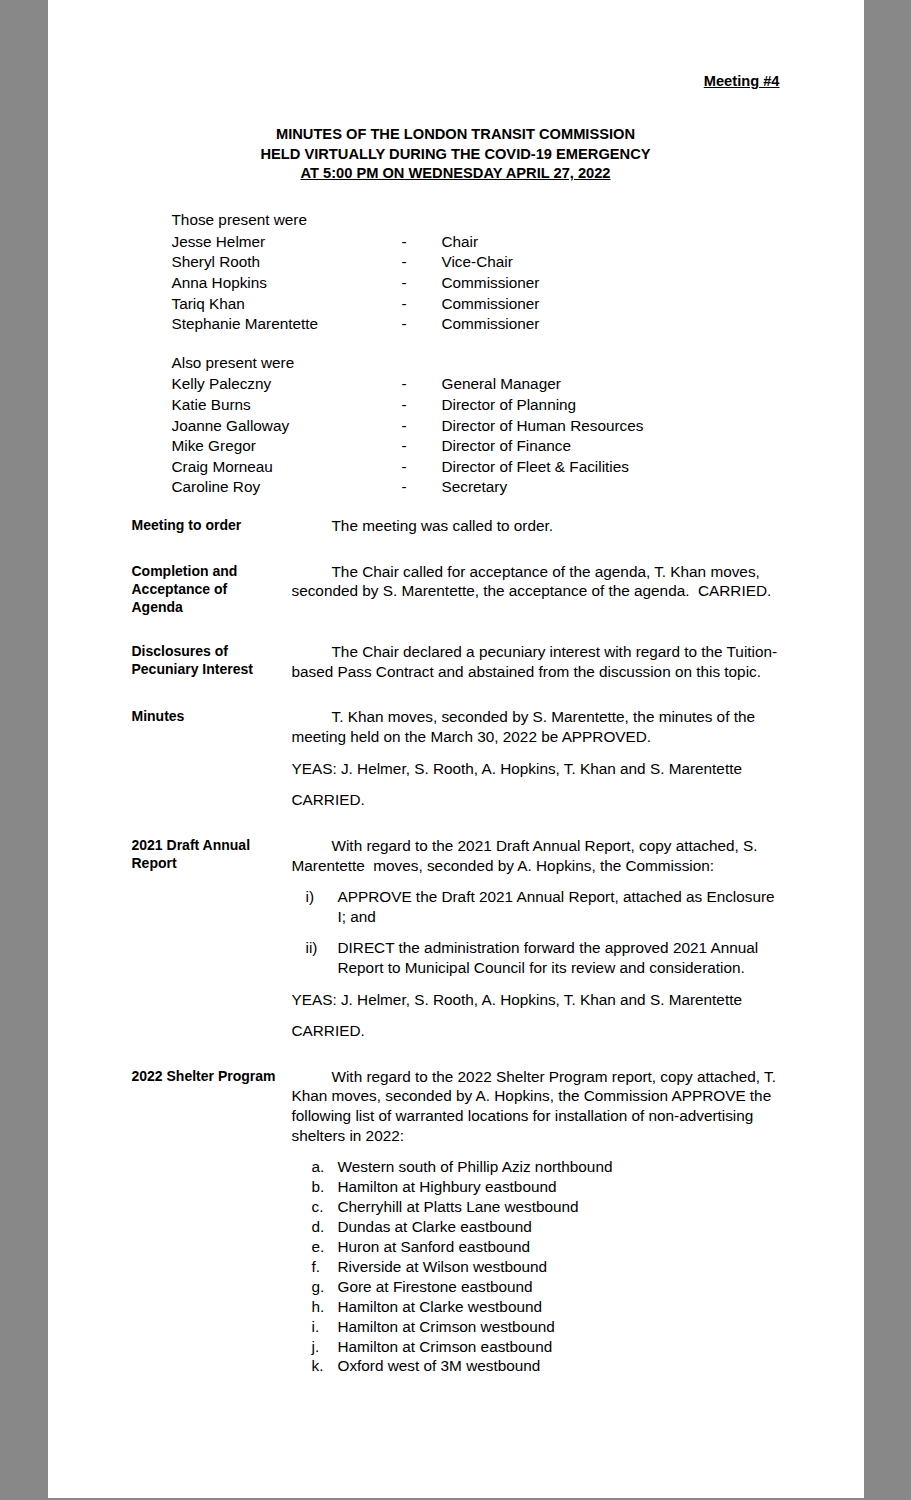Meeting #4
MINUTES OF THE LONDON TRANSIT COMMISSION
HELD VIRTUALLY DURING THE COVID-19 EMERGENCY
AT 5:00 PM ON WEDNESDAY APRIL 27, 2022
Those present were
| Jesse Helmer | - | Chair |
| Sheryl Rooth | - | Vice-Chair |
| Anna Hopkins | - | Commissioner |
| Tariq Khan | - | Commissioner |
| Stephanie Marentette | - | Commissioner |
Also present were
| Kelly Paleczny | - | General Manager |
| Katie Burns | - | Director of Planning |
| Joanne Galloway | - | Director of Human Resources |
| Mike Gregor | - | Director of Finance |
| Craig Morneau | - | Director of Fleet & Facilities |
| Caroline Roy | - | Secretary |
Meeting to order
The meeting was called to order.
Completion and Acceptance of Agenda
The Chair called for acceptance of the agenda, T. Khan moves, seconded by S. Marentette, the acceptance of the agenda. CARRIED.
Disclosures of Pecuniary Interest
The Chair declared a pecuniary interest with regard to the Tuition-based Pass Contract and abstained from the discussion on this topic.
Minutes
T. Khan moves, seconded by S. Marentette, the minutes of the meeting held on the March 30, 2022 be APPROVED.
YEAS: J. Helmer, S. Rooth, A. Hopkins, T. Khan and S. Marentette
CARRIED.
2021 Draft Annual Report
With regard to the 2021 Draft Annual Report, copy attached, S. Marentette moves, seconded by A. Hopkins, the Commission:
i) APPROVE the Draft 2021 Annual Report, attached as Enclosure I; and
ii) DIRECT the administration forward the approved 2021 Annual Report to Municipal Council for its review and consideration.
YEAS: J. Helmer, S. Rooth, A. Hopkins, T. Khan and S. Marentette
CARRIED.
2022 Shelter Program
With regard to the 2022 Shelter Program report, copy attached, T. Khan moves, seconded by A. Hopkins, the Commission APPROVE the following list of warranted locations for installation of non-advertising shelters in 2022:
a. Western south of Phillip Aziz northbound
b. Hamilton at Highbury eastbound
c. Cherryhill at Platts Lane westbound
d. Dundas at Clarke eastbound
e. Huron at Sanford eastbound
f. Riverside at Wilson westbound
g. Gore at Firestone eastbound
h. Hamilton at Clarke westbound
i. Hamilton at Crimson westbound
j. Hamilton at Crimson eastbound
k. Oxford west of 3M westbound